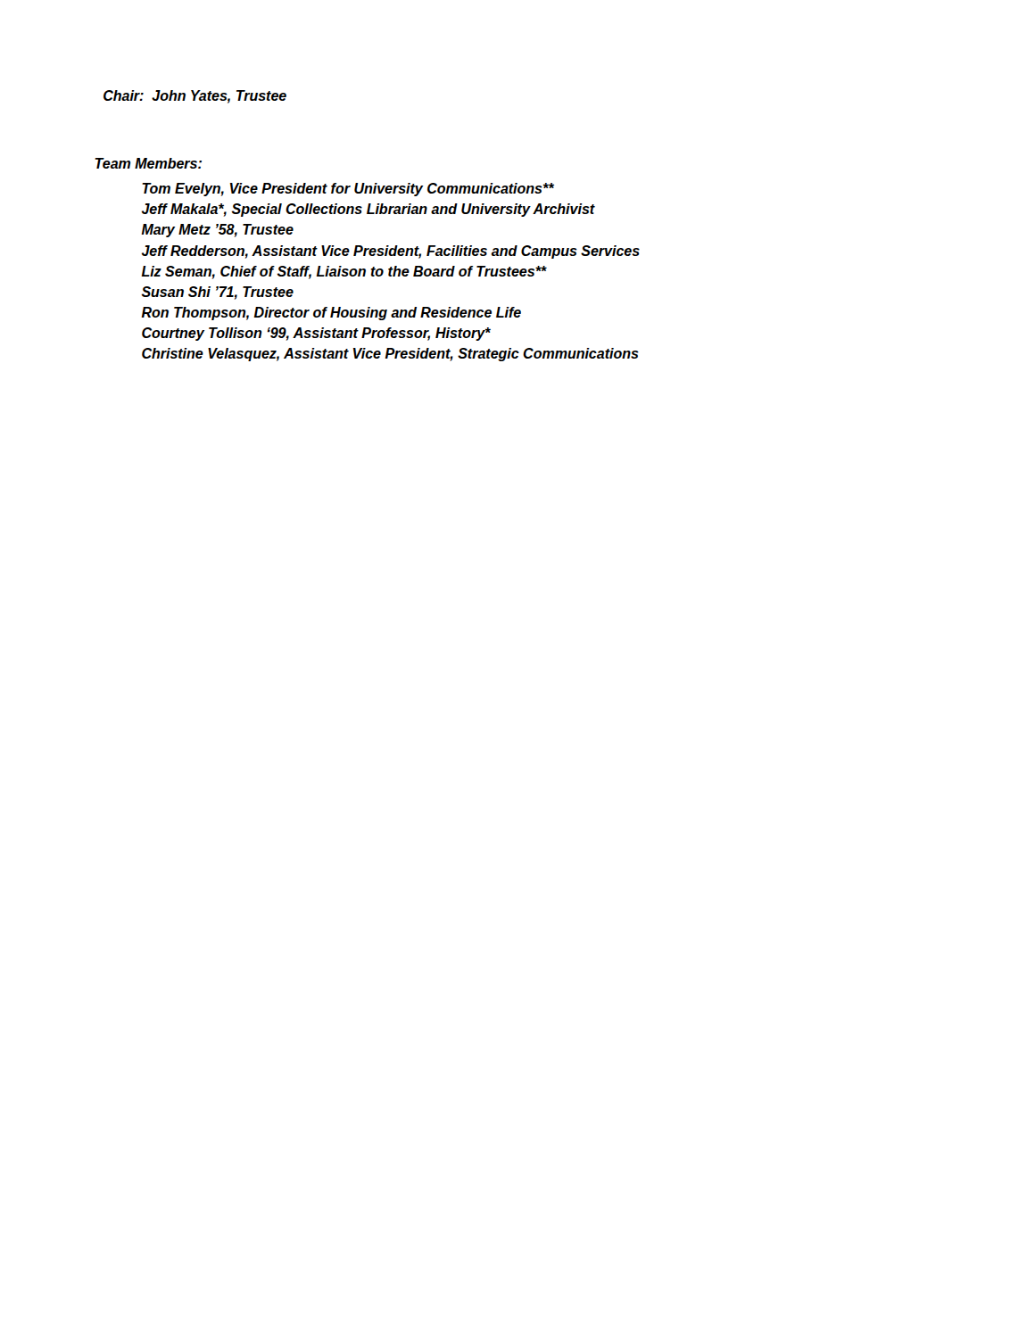Chair: John Yates, Trustee
Team Members:
Tom Evelyn, Vice President for University Communications**
Jeff Makala*, Special Collections Librarian and University Archivist
Mary Metz ’58, Trustee
Jeff Redderson, Assistant Vice President, Facilities and Campus Services
Liz Seman, Chief of Staff, Liaison to the Board of Trustees**
Susan Shi ’71, Trustee
Ron Thompson, Director of Housing and Residence Life
Courtney Tollison ‘99, Assistant Professor, History*
Christine Velasquez, Assistant Vice President, Strategic Communications